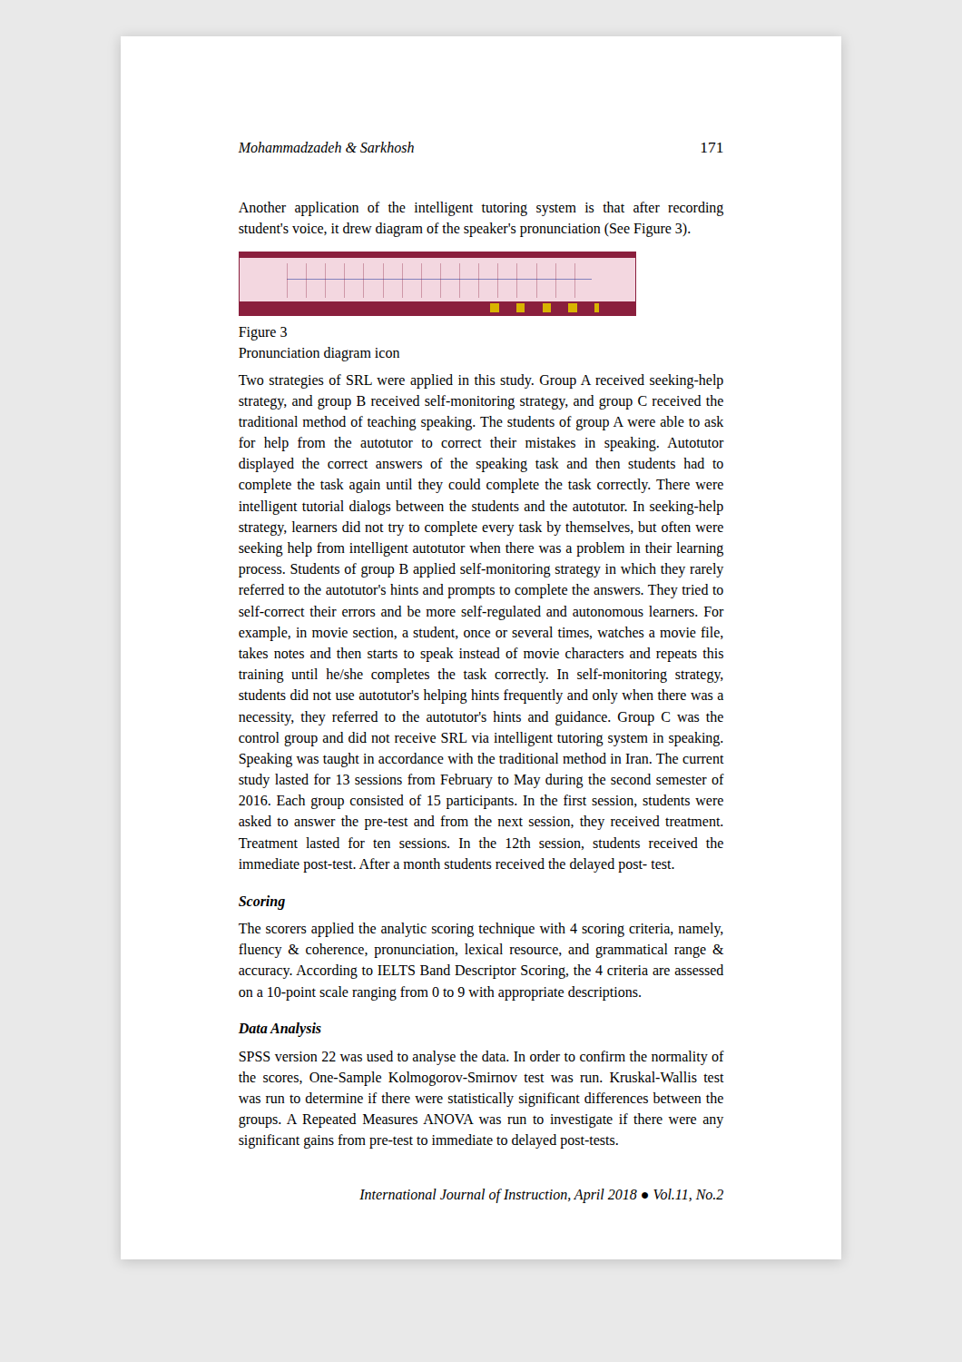Mohammadzadeh & Sarkhosh 171
Another application of the intelligent tutoring system is that after recording student's voice, it drew diagram of the speaker's pronunciation (See Figure 3).
Figure 3 Pronunciation diagram icon
Two strategies of SRL were applied in this study. Group A received seeking-help strategy, and group B received self-monitoring strategy, and group C received the traditional method of teaching speaking. The students of group A were able to ask for help from the autotutor to correct their mistakes in speaking. Autotutor displayed the correct answers of the speaking task and then students had to complete the task again until they could complete the task correctly. There were intelligent tutorial dialogs between the students and the autotutor. In seeking-help strategy, learners did not try to complete every task by themselves, but often were seeking help from intelligent autotutor when there was a problem in their learning process. Students of group B applied self-monitoring strategy in which they rarely referred to the autotutor's hints and prompts to complete the answers. They tried to self-correct their errors and be more self-regulated and autonomous learners. For example, in movie section, a student, once or several times, watches a movie file, takes notes and then starts to speak instead of movie characters and repeats this training until he/she completes the task correctly. In self-monitoring strategy, students did not use autotutor's helping hints frequently and only when there was a necessity, they referred to the autotutor's hints and guidance. Group C was the control group and did not receive SRL via intelligent tutoring system in speaking. Speaking was taught in accordance with the traditional method in Iran. The current study lasted for 13 sessions from February to May during the second semester of 2016. Each group consisted of 15 participants. In the first session, students were asked to answer the pre-test and from the next session, they received treatment. Treatment lasted for ten sessions. In the 12th session, students received the immediate post-test. After a month students received the delayed post- test.
Scoring
The scorers applied the analytic scoring technique with 4 scoring criteria, namely, fluency & coherence, pronunciation, lexical resource, and grammatical range & accuracy. According to IELTS Band Descriptor Scoring, the 4 criteria are assessed on a 10-point scale ranging from 0 to 9 with appropriate descriptions.
Data Analysis
SPSS version 22 was used to analyse the data. In order to confirm the normality of the scores, One-Sample Kolmogorov-Smirnov test was run. Kruskal-Wallis test was run to determine if there were statistically significant differences between the groups. A Repeated Measures ANOVA was run to investigate if there were any significant gains from pre-test to immediate to delayed post-tests.
International Journal of Instruction, April 2018 ● Vol.11, No.2